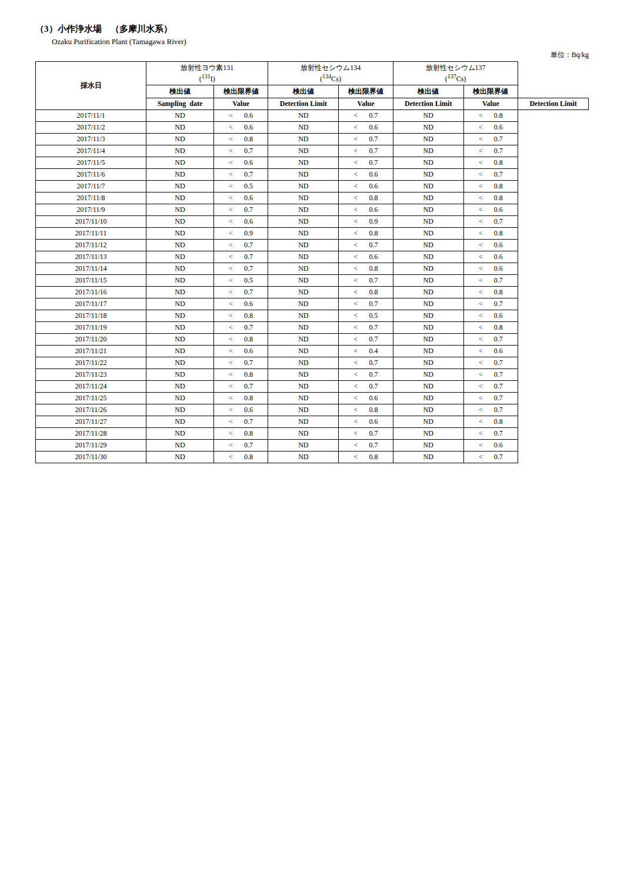（3）小作浄水場　（多摩川水系）
Ozaku Purification Plant (Tamagawa River)
単位：Bq/kg
| 採水日 | 放射性ヨウ素131 ( 131 I) | 放射性セシウム134 ( 134 Cs) | 放射性セシウム137 ( 137 Cs) |
| --- | --- | --- | --- |
| 検出値 | 検出限界値 | 検出値 | 検出限界値 | 検出値 | 検出限界値 |
| Sampling date | Value | Detection Limit | Value | Detection Limit | Value | Detection Limit |
| 2017/11/1 | ND | < 0.6 | ND | < 0.7 | ND | < 0.8 |
| 2017/11/2 | ND | < 0.6 | ND | < 0.6 | ND | < 0.6 |
| 2017/11/3 | ND | < 0.8 | ND | < 0.7 | ND | < 0.7 |
| 2017/11/4 | ND | < 0.7 | ND | < 0.7 | ND | < 0.7 |
| 2017/11/5 | ND | < 0.6 | ND | < 0.7 | ND | < 0.8 |
| 2017/11/6 | ND | < 0.7 | ND | < 0.6 | ND | < 0.7 |
| 2017/11/7 | ND | < 0.5 | ND | < 0.6 | ND | < 0.8 |
| 2017/11/8 | ND | < 0.6 | ND | < 0.8 | ND | < 0.8 |
| 2017/11/9 | ND | < 0.7 | ND | < 0.6 | ND | < 0.6 |
| 2017/11/10 | ND | < 0.6 | ND | < 0.9 | ND | < 0.7 |
| 2017/11/11 | ND | < 0.9 | ND | < 0.8 | ND | < 0.8 |
| 2017/11/12 | ND | < 0.7 | ND | < 0.7 | ND | < 0.6 |
| 2017/11/13 | ND | < 0.7 | ND | < 0.6 | ND | < 0.6 |
| 2017/11/14 | ND | < 0.7 | ND | < 0.8 | ND | < 0.6 |
| 2017/11/15 | ND | < 0.5 | ND | < 0.7 | ND | < 0.7 |
| 2017/11/16 | ND | < 0.7 | ND | < 0.8 | ND | < 0.8 |
| 2017/11/17 | ND | < 0.6 | ND | < 0.7 | ND | < 0.7 |
| 2017/11/18 | ND | < 0.8 | ND | < 0.5 | ND | < 0.6 |
| 2017/11/19 | ND | < 0.7 | ND | < 0.7 | ND | < 0.8 |
| 2017/11/20 | ND | < 0.8 | ND | < 0.7 | ND | < 0.7 |
| 2017/11/21 | ND | < 0.6 | ND | < 0.4 | ND | < 0.6 |
| 2017/11/22 | ND | < 0.7 | ND | < 0.7 | ND | < 0.7 |
| 2017/11/23 | ND | < 0.8 | ND | < 0.7 | ND | < 0.7 |
| 2017/11/24 | ND | < 0.7 | ND | < 0.7 | ND | < 0.7 |
| 2017/11/25 | ND | < 0.8 | ND | < 0.6 | ND | < 0.7 |
| 2017/11/26 | ND | < 0.6 | ND | < 0.8 | ND | < 0.7 |
| 2017/11/27 | ND | < 0.7 | ND | < 0.6 | ND | < 0.8 |
| 2017/11/28 | ND | < 0.8 | ND | < 0.7 | ND | < 0.7 |
| 2017/11/29 | ND | < 0.7 | ND | < 0.7 | ND | < 0.6 |
| 2017/11/30 | ND | < 0.8 | ND | < 0.8 | ND | < 0.7 |